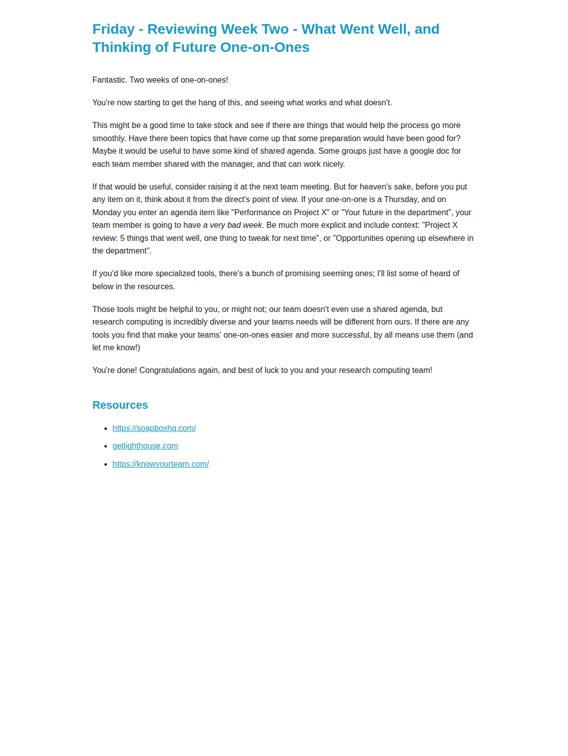Friday - Reviewing Week Two - What Went Well, and Thinking of Future One-on-Ones
Fantastic. Two weeks of one-on-ones!
You're now starting to get the hang of this, and seeing what works and what doesn't.
This might be a good time to take stock and see if there are things that would help the process go more smoothly. Have there been topics that have come up that some preparation would have been good for? Maybe it would be useful to have some kind of shared agenda. Some groups just have a google doc for each team member shared with the manager, and that can work nicely.
If that would be useful, consider raising it at the next team meeting. But for heaven's sake, before you put any item on it, think about it from the direct's point of view. If your one-on-one is a Thursday, and on Monday you enter an agenda item like "Performance on Project X" or "Your future in the department", your team member is going to have a very bad week. Be much more explicit and include context: "Project X review: 5 things that went well, one thing to tweak for next time", or "Opportunities opening up elsewhere in the department".
If you'd like more specialized tools, there's a bunch of promising seeming ones; I'll list some of heard of below in the resources.
Those tools might be helpful to you, or might not; our team doesn't even use a shared agenda, but research computing is incredibly diverse and your teams needs will be different from ours. If there are any tools you find that make your teams' one-on-ones easier and more successful, by all means use them (and let me know!)
You're done! Congratulations again, and best of luck to you and your research computing team!
Resources
https://soapboxhq.com/
getlighthouse.com
https://knowyourteam.com/